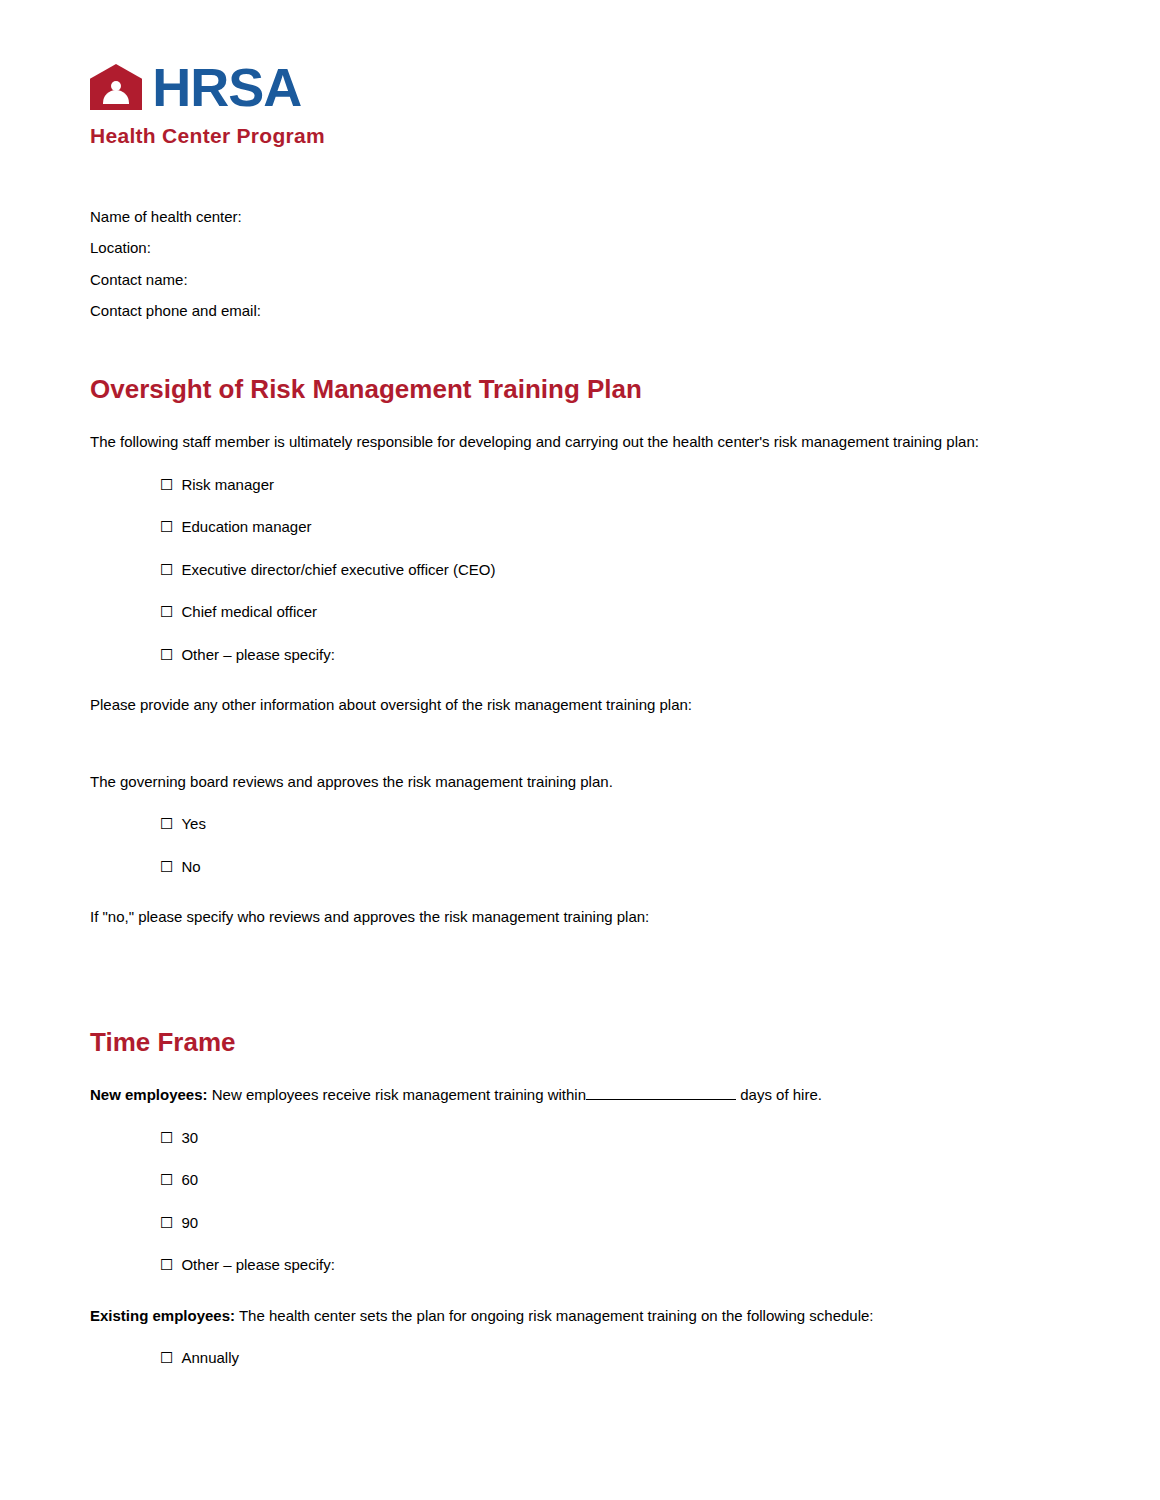HRSA
Health Center Program
Name of health center:
Location:
Contact name:
Contact phone and email:
Oversight of Risk Management Training Plan
The following staff member is ultimately responsible for developing and carrying out the health center's risk management training plan:
☐Risk manager
☐Education manager
☐Executive director/chief executive officer (CEO)
☐Chief medical officer
☐Other – please specify:
Please provide any other information about oversight of the risk management training plan:
The governing board reviews and approves the risk management training plan.
☐Yes
☐No
If "no," please specify who reviews and approves the risk management training plan:
Time Frame
New employees: New employees receive risk management training within days of hire.
☐30
☐60
☐90
☐Other – please specify:
Existing employees: The health center sets the plan for ongoing risk management training on the following schedule:
☐Annually